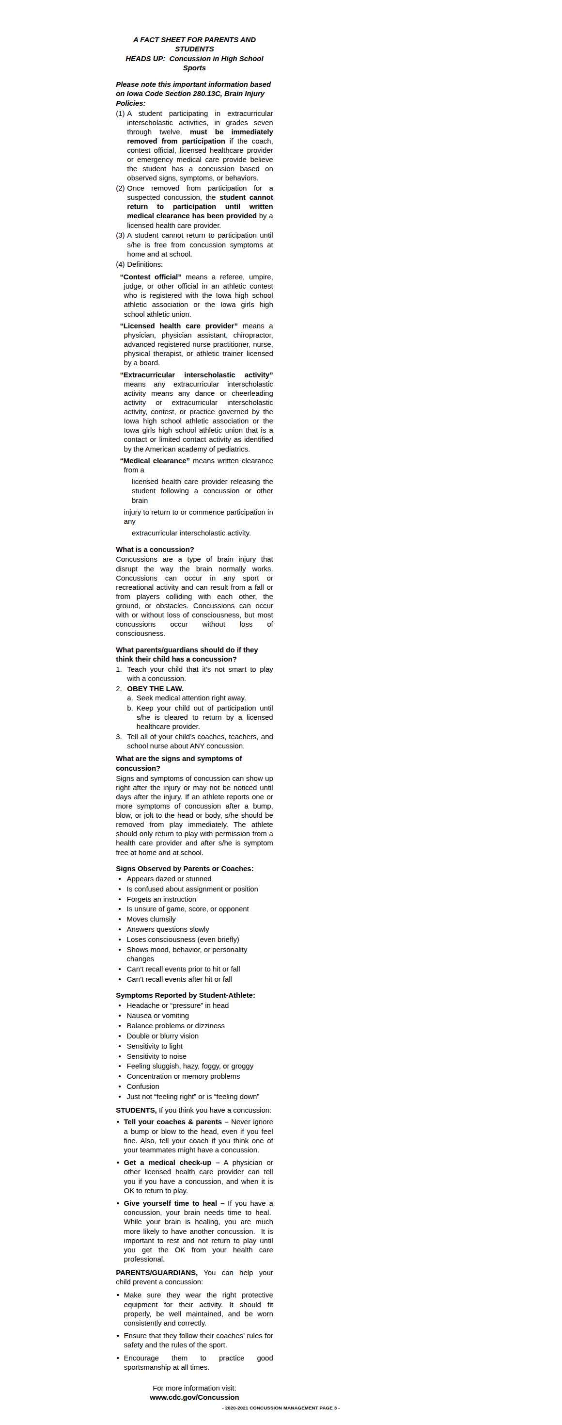A FACT SHEET FOR PARENTS AND STUDENTS
HEADS UP: Concussion in High School Sports
Please note this important information based on Iowa Code Section 280.13C, Brain Injury Policies:
(1) A student participating in extracurricular interscholastic activities, in grades seven through twelve, must be immediately removed from participation if the coach, contest official, licensed healthcare provider or emergency medical care provide believe the student has a concussion based on observed signs, symptoms, or behaviors.
(2) Once removed from participation for a suspected concussion, the student cannot return to participation until written medical clearance has been provided by a licensed health care provider.
(3) A student cannot return to participation until s/he is free from concussion symptoms at home and at school.
(4) Definitions:
“Contest official” means a referee, umpire, judge, or other official in an athletic contest who is registered with the Iowa high school athletic association or the Iowa girls high school athletic union.
“Licensed health care provider” means a physician, physician assistant, chiropractor, advanced registered nurse practitioner, nurse, physical therapist, or athletic trainer licensed by a board.
“Extracurricular interscholastic activity” means any extracurricular interscholastic activity means any dance or cheerleading activity or extracurricular interscholastic activity, contest, or practice governed by the Iowa high school athletic association or the Iowa girls high school athletic union that is a contact or limited contact activity as identified by the American academy of pediatrics.
“Medical clearance” means written clearance from a
licensed health care provider releasing the student following a concussion or other brain
injury to return to or commence participation in any
extracurricular interscholastic activity.
What is a concussion?
Concussions are a type of brain injury that disrupt the way the brain normally works. Concussions can occur in any sport or recreational activity and can result from a fall or from players colliding with each other, the ground, or obstacles. Concussions can occur with or without loss of consciousness, but most concussions occur without loss of consciousness.
What parents/guardians should do if they think their child has a concussion?
1. Teach your child that it’s not smart to play with a concussion.
2. OBEY THE LAW.
a. Seek medical attention right away.
b. Keep your child out of participation until s/he is cleared to return by a licensed healthcare provider.
3. Tell all of your child’s coaches, teachers, and school nurse about ANY concussion.
What are the signs and symptoms of concussion?
Signs and symptoms of concussion can show up right after the injury or may not be noticed until days after the injury. If an athlete reports one or more symptoms of concussion after a bump, blow, or jolt to the head or body, s/he should be removed from play immediately. The athlete should only return to play with permission from a health care provider and after s/he is symptom free at home and at school.
Signs Observed by Parents or Coaches:
Appears dazed or stunned
Is confused about assignment or position
Forgets an instruction
Is unsure of game, score, or opponent
Moves clumsily
Answers questions slowly
Loses consciousness (even briefly)
Shows mood, behavior, or personality changes
Can’t recall events prior to hit or fall
Can’t recall events after hit or fall
Symptoms Reported by Student-Athlete:
Headache or “pressure” in head
Nausea or vomiting
Balance problems or dizziness
Double or blurry vision
Sensitivity to light
Sensitivity to noise
Feeling sluggish, hazy, foggy, or groggy
Concentration or memory problems
Confusion
Just not “feeling right” or is “feeling down”
STUDENTS, If you think you have a concussion:
Tell your coaches & parents – Never ignore a bump or blow to the head, even if you feel fine. Also, tell your coach if you think one of your teammates might have a concussion.
Get a medical check-up – A physician or other licensed health care provider can tell you if you have a concussion, and when it is OK to return to play.
Give yourself time to heal – If you have a concussion, your brain needs time to heal. While your brain is healing, you are much more likely to have another concussion. It is important to rest and not return to play until you get the OK from your health care professional.
PARENTS/GUARDIANS, You can help your child prevent a concussion:
Make sure they wear the right protective equipment for their activity. It should fit properly, be well maintained, and be worn consistently and correctly.
Ensure that they follow their coaches’ rules for safety and the rules of the sport.
Encourage them to practice good sportsmanship at all times.
For more information visit: www.cdc.gov/Concussion
- 2020-2021 CONCUSSION MANAGEMENT PAGE 3 -